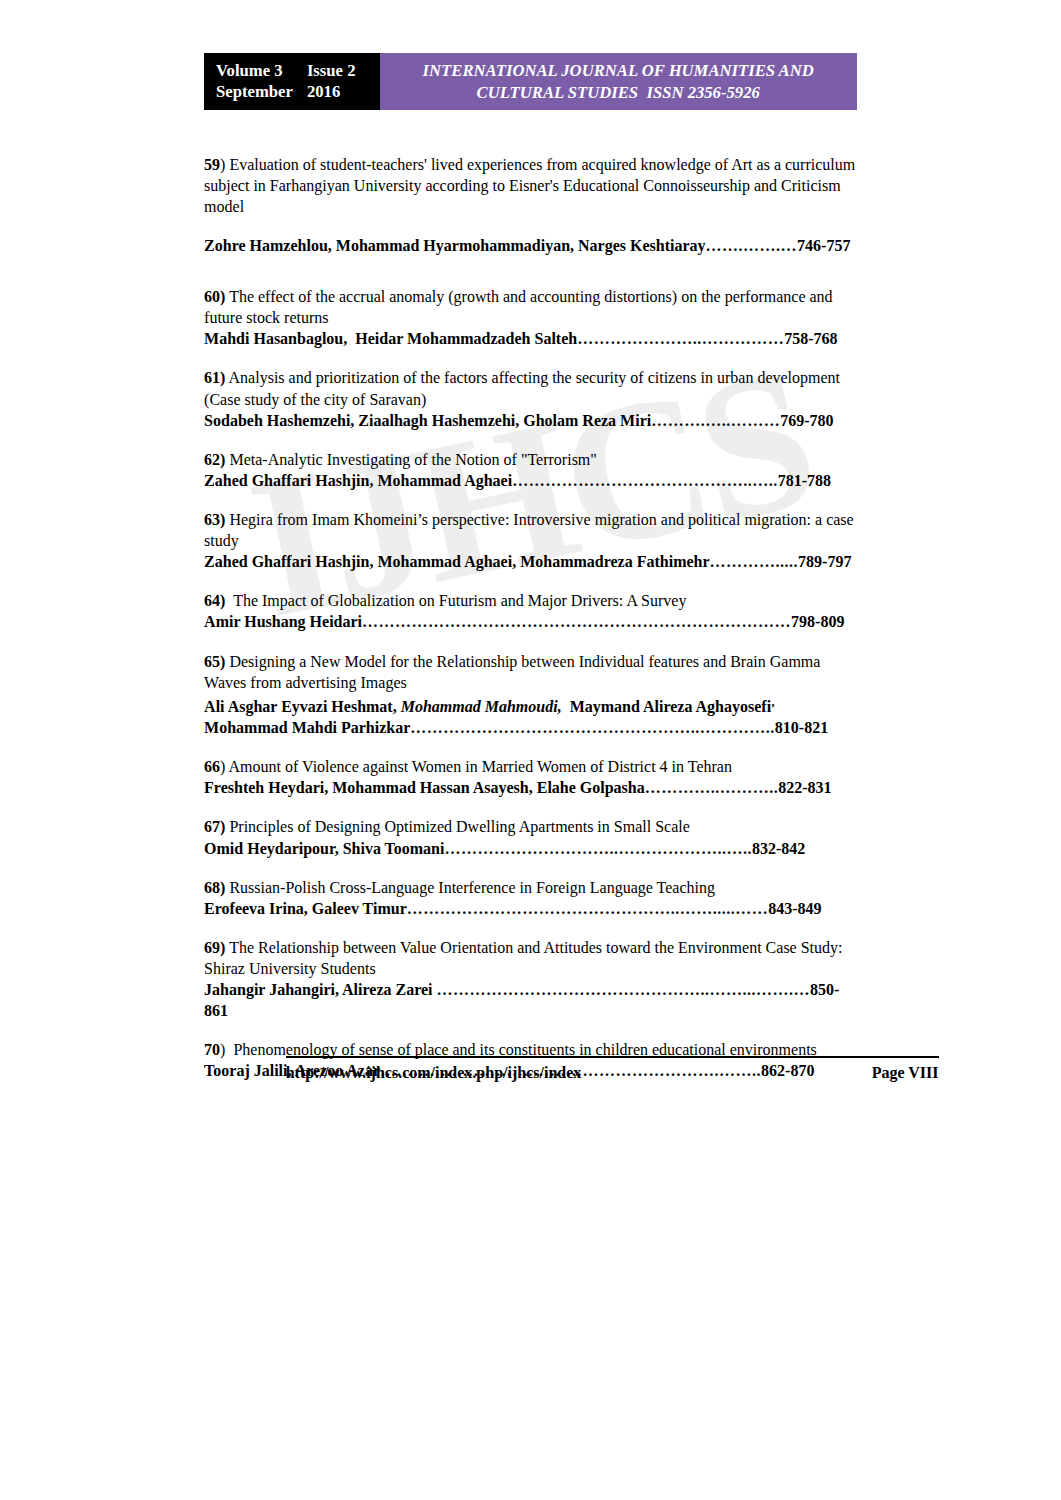IJHCS
| Volume 3 | Issue 2 |
| September | 2016 |
INTERNATIONAL JOURNAL OF HUMANITIES AND
CULTURAL STUDIES ISSN 2356-5926
59) Evaluation of student-teachers' lived experiences from acquired knowledge of Art as a curriculum subject in Farhangiyan University according to Eisner's Educational Connoisseurship and Criticism model
Zohre Hamzehlou, Mohammad Hyarmohammadiyan, Narges Keshtiaray…….…….…746-757
60) The effect of the accrual anomaly (growth and accounting distortions) on the performance and future stock returns
Mahdi Hasanbaglou, Heidar Mohammadzadeh Salteh…………………..……………758-768
61) Analysis and prioritization of the factors affecting the security of citizens in urban development (Case study of the city of Saravan)
Sodabeh Hashemzehi, Ziaalhagh Hashemzehi, Gholam Reza Miri……….…..………769-780
62) Meta-Analytic Investigating of the Notion of "Terrorism"
Zahed Ghaffari Hashjin, Mohammad Aghaei……………………………………..….. 781-788
63) Hegira from Imam Khomeini’s perspective: Introversive migration and political migration: a case study
Zahed Ghaffari Hashjin, Mohammad Aghaei, Mohammadreza Fathimehr…………..... 789-797
64) The Impact of Globalization on Futurism and Major Drivers: A Survey
Amir Hushang Heidari……………………………………………………………………798-809
65) Designing a New Model for the Relationship between Individual features and Brain Gamma Waves from advertising Images
Ali Asghar Eyvazi Heshmat, Mohammad Mahmoudi, Maymand Alireza Aghayosefi,
Mohammad Mahdi Parhizkar……………………………………………..………….. 810-821
66) Amount of Violence against Women in Married Women of District 4 in Tehran
Freshteh Heydari, Mohammad Hassan Asayesh, Elahe Golpasha…………..……….. 822-831
67) Principles of Designing Optimized Dwelling Apartments in Small Scale
Omid Heydaripour, Shiva Toomani…………………………..………………..….. 832-842
68) Russian-Polish Cross-Language Interference in Foreign Language Teaching
Erofeeva Irina, Galeev Timur…………………………………………..…….....……843-849
69) The Relationship between Value Orientation and Attitudes toward the Environment Case Study: Shiraz University Students
Jahangir Jahangiri, Alireza Zarei …………………………………………..……...…….…850-861
70) Phenomenology of sense of place and its constituents in children educational environments
Tooraj Jalili, Arezoo Azar……………………….…………………………….…….. 862-870
http://www.ijhcs.com/index.php/ijhcs/index Page VIII